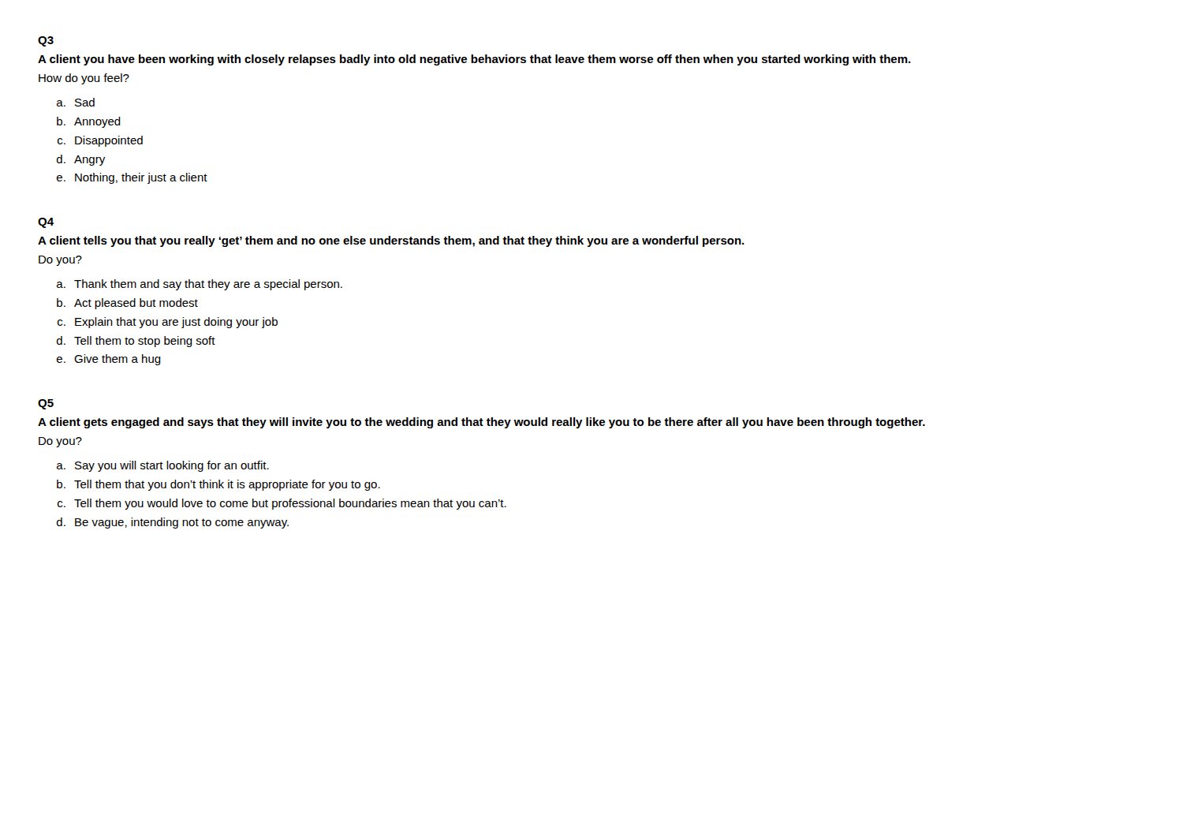Q3
A client you have been working with closely relapses badly into old negative behaviors that leave them worse off then when you started working with them.
How do you feel?
Sad
Annoyed
Disappointed
Angry
Nothing, their just a client
Q4
A client tells you that you really ‘get’ them and no one else understands them, and that they think you are a wonderful person.
Do you?
Thank them and say that they are a special person.
Act pleased but modest
Explain that you are just doing your job
Tell them to stop being soft
Give them a hug
Q5
A client gets engaged and says that they will invite you to the wedding and that they would really like you to be there after all you have been through together.
Do you?
Say you will start looking for an outfit.
Tell them that you don’t think it is appropriate for you to go.
Tell them you would love to come but professional boundaries mean that you can’t.
Be vague, intending not to come anyway.